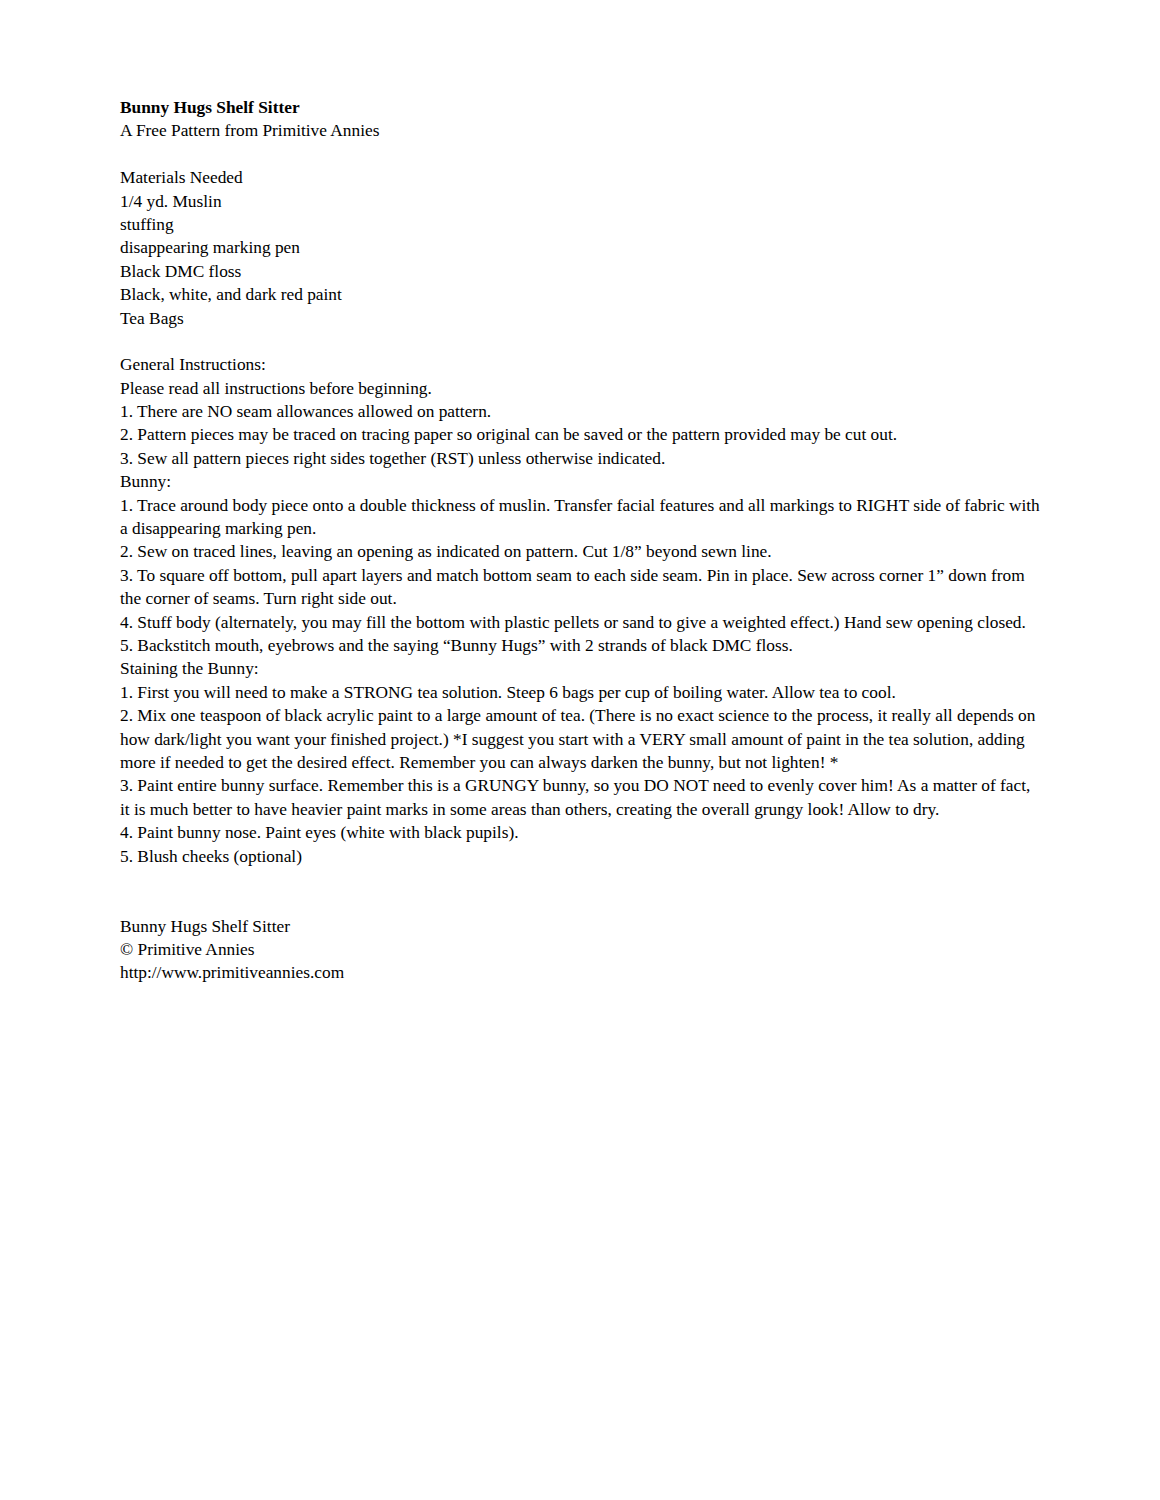Bunny Hugs Shelf Sitter
A Free Pattern from Primitive Annies
Materials Needed
1/4 yd. Muslin
stuffing
disappearing marking pen
Black DMC floss
Black, white, and dark red paint
Tea Bags
General Instructions:
Please read all instructions before beginning.
1. There are NO seam allowances allowed on pattern.
2. Pattern pieces may be traced on tracing paper so original can be saved or the pattern provided may be cut out.
3. Sew all pattern pieces right sides together (RST) unless otherwise indicated.
Bunny:
1. Trace around body piece onto a double thickness of muslin. Transfer facial features and all markings to RIGHT side of fabric with a disappearing marking pen.
2. Sew on traced lines, leaving an opening as indicated on pattern. Cut 1/8” beyond sewn line.
3. To square off bottom, pull apart layers and match bottom seam to each side seam. Pin in place. Sew across corner 1” down from the corner of seams. Turn right side out.
4. Stuff body (alternately, you may fill the bottom with plastic pellets or sand to give a weighted effect.) Hand sew opening closed.
5. Backstitch mouth, eyebrows and the saying “Bunny Hugs” with 2 strands of black DMC floss.
Staining the Bunny:
1. First you will need to make a STRONG tea solution. Steep 6 bags per cup of boiling water. Allow tea to cool.
2. Mix one teaspoon of black acrylic paint to a large amount of tea. (There is no exact science to the process, it really all depends on how dark/light you want your finished project.) *I suggest you start with a VERY small amount of paint in the tea solution, adding more if needed to get the desired effect. Remember you can always darken the bunny, but not lighten! *
3. Paint entire bunny surface. Remember this is a GRUNGY bunny, so you DO NOT need to evenly cover him! As a matter of fact, it is much better to have heavier paint marks in some areas than others, creating the overall grungy look! Allow to dry.
4. Paint bunny nose. Paint eyes (white with black pupils).
5. Blush cheeks (optional)
Bunny Hugs Shelf Sitter
© Primitive Annies
http://www.primitiveannies.com